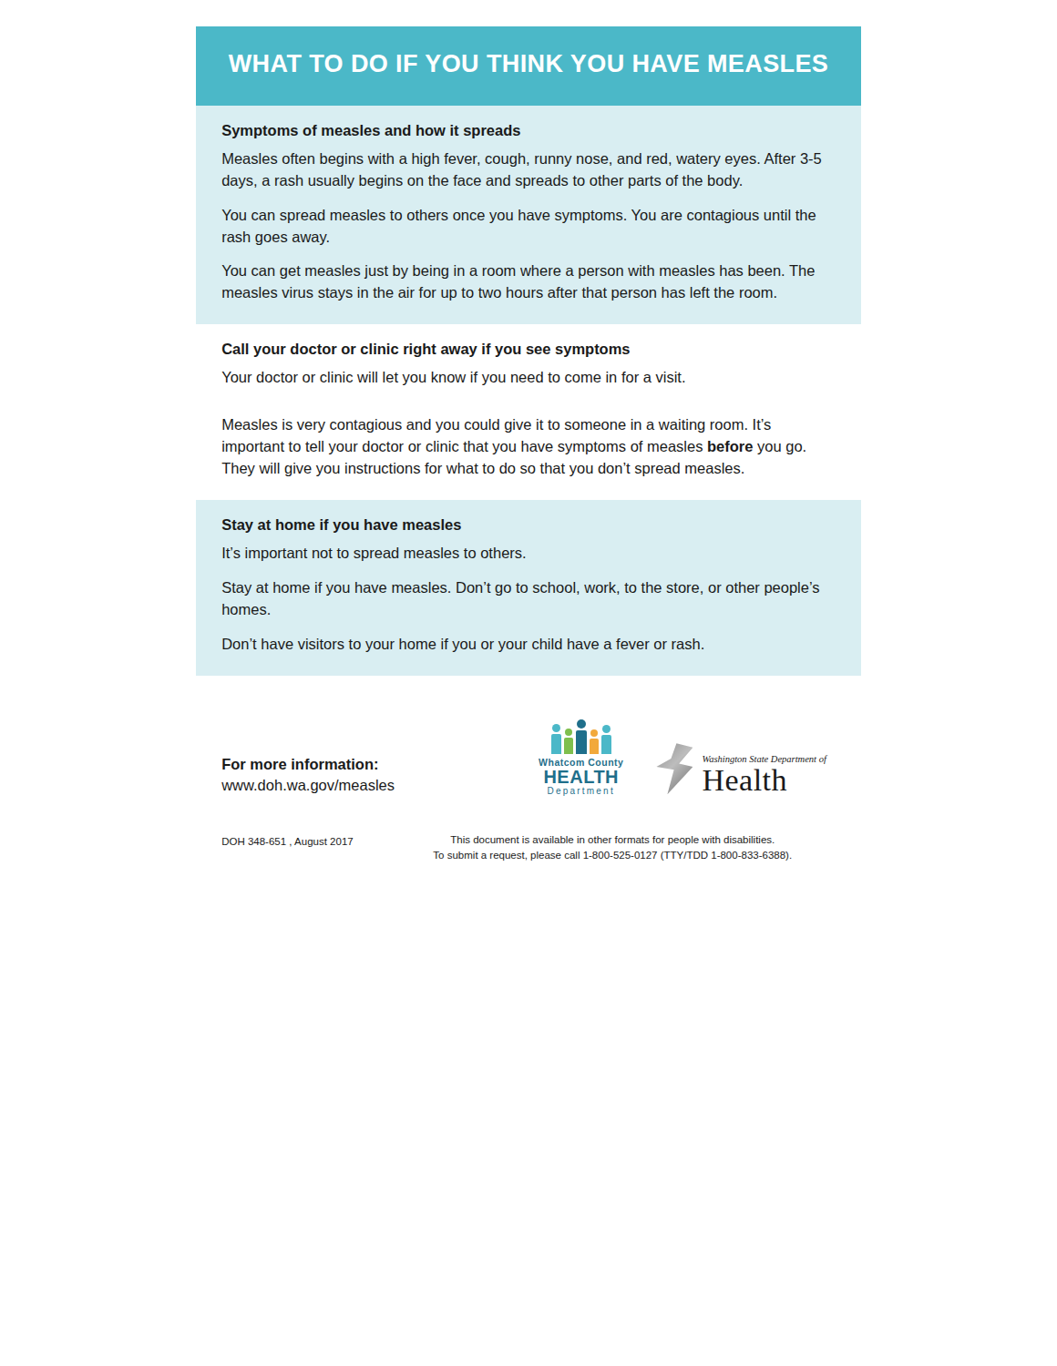What to do if you think you have measles
Symptoms of measles and how it spreads
Measles often begins with a high fever, cough, runny nose, and red, watery eyes. After 3-5 days, a rash usually begins on the face and spreads to other parts of the body.
You can spread measles to others once you have symptoms. You are contagious until the rash goes away.
You can get measles just by being in a room where a person with measles has been. The measles virus stays in the air for up to two hours after that person has left the room.
Call your doctor or clinic right away if you see symptoms
Your doctor or clinic will let you know if you need to come in for a visit.
Measles is very contagious and you could give it to someone in a waiting room. It’s important to tell your doctor or clinic that you have symptoms of measles before you go. They will give you instructions for what to do so that you don’t spread measles.
Stay at home if you have measles
It’s important not to spread measles to others.
Stay at home if you have measles. Don’t go to school, work, to the store, or other people’s homes.
Don’t have visitors to your home if you or your child have a fever or rash.
For more information:
www.doh.wa.gov/measles
Whatcom County
HEALTH
Department
Washington State Department of
Health
DOH 348-651 , August 2017
This document is available in other formats for people with disabilities.
To submit a request, please call 1-800-525-0127 (TTY/TDD 1-800-833-6388).